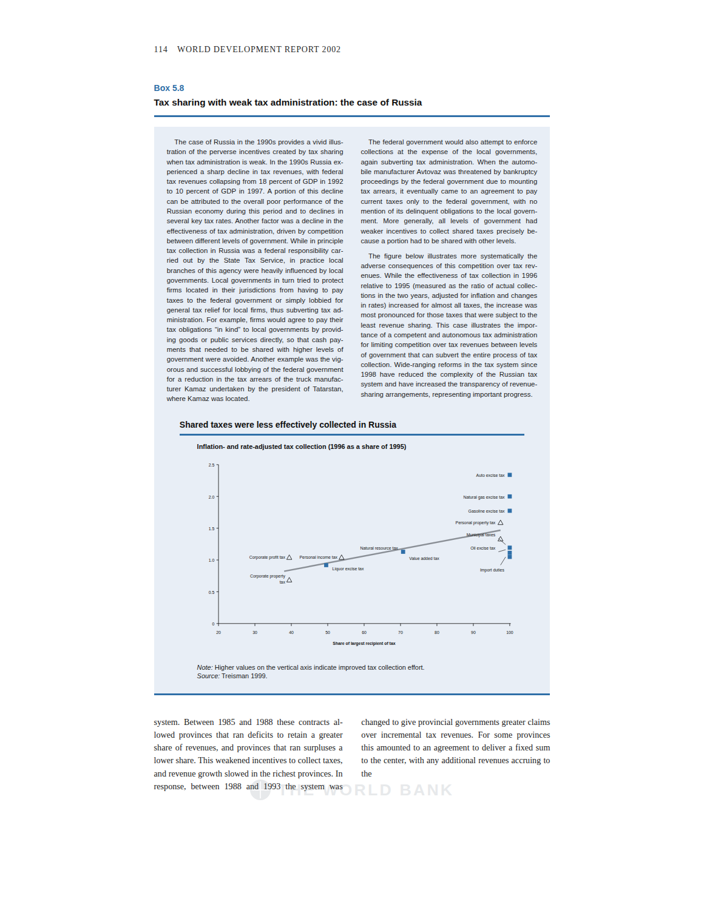114 WORLD DEVELOPMENT REPORT 2002
Box 5.8
Tax sharing with weak tax administration: the case of Russia
The case of Russia in the 1990s provides a vivid illustration of the perverse incentives created by tax sharing when tax administration is weak. In the 1990s Russia experienced a sharp decline in tax revenues, with federal tax revenues collapsing from 18 percent of GDP in 1992 to 10 percent of GDP in 1997. A portion of this decline can be attributed to the overall poor performance of the Russian economy during this period and to declines in several key tax rates. Another factor was a decline in the effectiveness of tax administration, driven by competition between different levels of government. While in principle tax collection in Russia was a federal responsibility carried out by the State Tax Service, in practice local branches of this agency were heavily influenced by local governments. Local governments in turn tried to protect firms located in their jurisdictions from having to pay taxes to the federal government or simply lobbied for general tax relief for local firms, thus subverting tax administration. For example, firms would agree to pay their tax obligations “in kind” to local governments by providing goods or public services directly, so that cash payments that needed to be shared with higher levels of government were avoided. Another example was the vigorous and successful lobbying of the federal government for a reduction in the tax arrears of the truck manufacturer Kamaz undertaken by the president of Tatarstan, where Kamaz was located.
The federal government would also attempt to enforce collections at the expense of the local governments, again subverting tax administration. When the automobile manufacturer Avtovaz was threatened by bankruptcy proceedings by the federal government due to mounting tax arrears, it eventually came to an agreement to pay current taxes only to the federal government, with no mention of its delinquent obligations to the local government. More generally, all levels of government had weaker incentives to collect shared taxes precisely because a portion had to be shared with other levels.
The figure below illustrates more systematically the adverse consequences of this competition over tax revenues. While the effectiveness of tax collection in 1996 relative to 1995 (measured as the ratio of actual collections in the two years, adjusted for inflation and changes in rates) increased for almost all taxes, the increase was most pronounced for those taxes that were subject to the least revenue sharing. This case illustrates the importance of a competent and autonomous tax administration for limiting competition over tax revenues between levels of government that can subvert the entire process of tax collection. Wide-ranging reforms in the tax system since 1998 have reduced the complexity of the Russian tax system and have increased the transparency of revenue-sharing arrangements, representing important progress.
Shared taxes were less effectively collected in Russia
Inflation- and rate-adjusted tax collection (1996 as a share of 1995)
2.5 2.0 1.5 1.0 0.5 0 20 30 40 50 60 70 80 90 100 Share of largest recipient of tax Auto excise tax Natural gas excise tax Gasoline excise tax Personal property tax Municipal taxes Oil excise tax Import duties Natural resource tax Value added tax Personal income tax Liquor excise tax Corporate profit tax Corporate property tax
Note: Higher values on the vertical axis indicate improved tax collection effort.
Source: Treisman 1999.
system. Between 1985 and 1988 these contracts allowed provinces that ran deficits to retain a greater share of revenues, and provinces that ran surpluses a lower share. This weakened incentives to collect taxes, and revenue growth slowed in the richest provinces. In response, between 1988 and 1993 the system was changed to give provincial governments greater claims over incremental tax revenues. For some provinces this amounted to an agreement to deliver a fixed sum to the center, with any additional revenues accruing to the
THE WORLD BANK